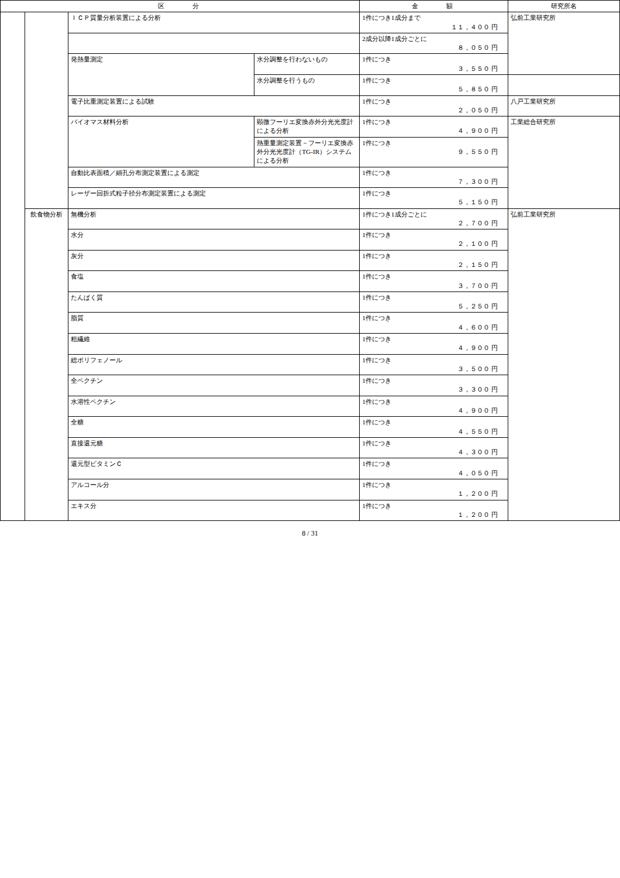| 区 分 | 金 額 | 研究所名 |
| --- | --- | --- |
| | | ＩＣＰ質量分析装置による分析 | 1件につき1成分まで １１，４００ 円 | 弘前工業研究所 |
| | 2成分以降1成分ごとに ８，０５０ 円 |
| 発熱量測定 | 水分調整を行わないもの | 1件につき ３，５５０ 円 |
| 水分調整を行うもの | 1件につき ５，８５０ 円 | |
| 電子比重測定装置による試験 | 1件につき ２，０５０ 円 | 八戸工業研究所 |
| バイオマス材料分析 | 顕微フーリエ変換赤外分光光度計による分析 | 1件につき ４，９００ 円 | 工業総合研究所 |
| 熱重量測定装置－フーリエ変換赤外分光光度計（TG-IR）システムによる分析 | 1件につき ９，５５０ 円 |
| 自動比表面積／細孔分布測定装置による測定 | 1件につき ７，３００ 円 |
| レーザー回折式粒子径分布測定装置による測定 | 1件につき ５，１５０ 円 |
| 飲食物分析 | 無機分析 | 1件につき1成分ごとに ２，７００ 円 | 弘前工業研究所 |
| 水分 | 1件につき ２，１００ 円 |
| 灰分 | 1件につき ２，１５０ 円 |
| 食塩 | 1件につき ３，７００ 円 |
| たんぱく質 | 1件につき ５，２５０ 円 |
| 脂質 | 1件につき ４，６００ 円 |
| 粗繊維 | 1件につき ４，９００ 円 |
| 総ポリフェノール | 1件につき ３，５００ 円 |
| 全ペクチン | 1件につき ３，３００ 円 |
| 水溶性ペクチン | 1件につき ４，９００ 円 |
| 全糖 | 1件につき ４，５５０ 円 |
| 直接還元糖 | 1件につき ４，３００ 円 |
| 還元型ビタミンＣ | 1件につき ４，０５０ 円 |
| アルコール分 | 1件につき １，２００ 円 |
| エキス分 | 1件につき １，２００ 円 |
8 / 31